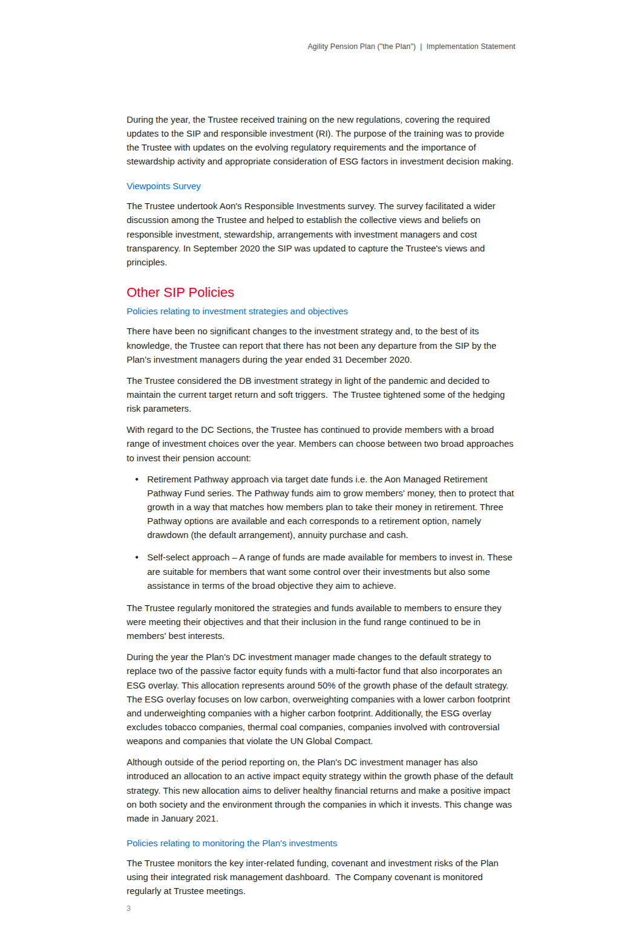Agility Pension Plan ("the Plan") | Implementation Statement
During the year, the Trustee received training on the new regulations, covering the required updates to the SIP and responsible investment (RI). The purpose of the training was to provide the Trustee with updates on the evolving regulatory requirements and the importance of stewardship activity and appropriate consideration of ESG factors in investment decision making.
Viewpoints Survey
The Trustee undertook Aon's Responsible Investments survey. The survey facilitated a wider discussion among the Trustee and helped to establish the collective views and beliefs on responsible investment, stewardship, arrangements with investment managers and cost transparency. In September 2020 the SIP was updated to capture the Trustee's views and principles.
Other SIP Policies
Policies relating to investment strategies and objectives
There have been no significant changes to the investment strategy and, to the best of its knowledge, the Trustee can report that there has not been any departure from the SIP by the Plan’s investment managers during the year ended 31 December 2020.
The Trustee considered the DB investment strategy in light of the pandemic and decided to maintain the current target return and soft triggers. The Trustee tightened some of the hedging risk parameters.
With regard to the DC Sections, the Trustee has continued to provide members with a broad range of investment choices over the year. Members can choose between two broad approaches to invest their pension account:
Retirement Pathway approach via target date funds i.e. the Aon Managed Retirement Pathway Fund series. The Pathway funds aim to grow members' money, then to protect that growth in a way that matches how members plan to take their money in retirement. Three Pathway options are available and each corresponds to a retirement option, namely drawdown (the default arrangement), annuity purchase and cash.
Self-select approach – A range of funds are made available for members to invest in. These are suitable for members that want some control over their investments but also some assistance in terms of the broad objective they aim to achieve.
The Trustee regularly monitored the strategies and funds available to members to ensure they were meeting their objectives and that their inclusion in the fund range continued to be in members' best interests.
During the year the Plan's DC investment manager made changes to the default strategy to replace two of the passive factor equity funds with a multi-factor fund that also incorporates an ESG overlay. This allocation represents around 50% of the growth phase of the default strategy. The ESG overlay focuses on low carbon, overweighting companies with a lower carbon footprint and underweighting companies with a higher carbon footprint. Additionally, the ESG overlay excludes tobacco companies, thermal coal companies, companies involved with controversial weapons and companies that violate the UN Global Compact.
Although outside of the period reporting on, the Plan's DC investment manager has also introduced an allocation to an active impact equity strategy within the growth phase of the default strategy. This new allocation aims to deliver healthy financial returns and make a positive impact on both society and the environment through the companies in which it invests. This change was made in January 2021.
Policies relating to monitoring the Plan's investments
The Trustee monitors the key inter-related funding, covenant and investment risks of the Plan using their integrated risk management dashboard. The Company covenant is monitored regularly at Trustee meetings.
3